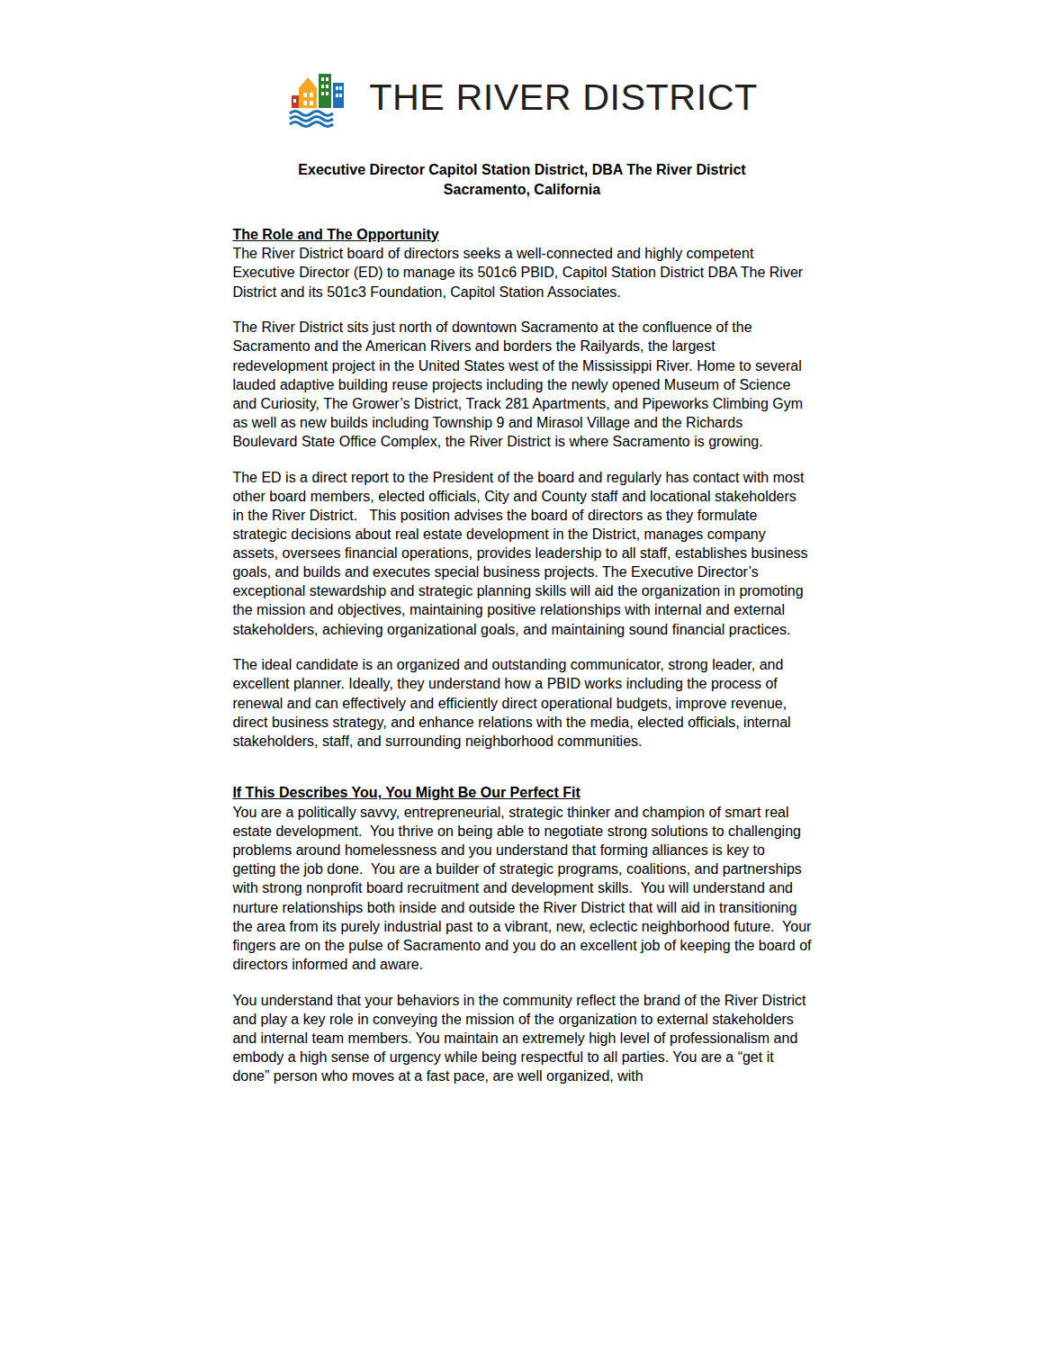THE RIVER DISTRICT
Executive Director Capitol Station District, DBA The River District
Sacramento, California
The Role and The Opportunity
The River District board of directors seeks a well-connected and highly competent Executive Director (ED) to manage its 501c6 PBID, Capitol Station District DBA The River District and its 501c3 Foundation, Capitol Station Associates.
The River District sits just north of downtown Sacramento at the confluence of the Sacramento and the American Rivers and borders the Railyards, the largest redevelopment project in the United States west of the Mississippi River. Home to several lauded adaptive building reuse projects including the newly opened Museum of Science and Curiosity, The Grower’s District, Track 281 Apartments, and Pipeworks Climbing Gym as well as new builds including Township 9 and Mirasol Village and the Richards Boulevard State Office Complex, the River District is where Sacramento is growing.
The ED is a direct report to the President of the board and regularly has contact with most other board members, elected officials, City and County staff and locational stakeholders in the River District. This position advises the board of directors as they formulate strategic decisions about real estate development in the District, manages company assets, oversees financial operations, provides leadership to all staff, establishes business goals, and builds and executes special business projects. The Executive Director’s exceptional stewardship and strategic planning skills will aid the organization in promoting the mission and objectives, maintaining positive relationships with internal and external stakeholders, achieving organizational goals, and maintaining sound financial practices.
The ideal candidate is an organized and outstanding communicator, strong leader, and excellent planner. Ideally, they understand how a PBID works including the process of renewal and can effectively and efficiently direct operational budgets, improve revenue, direct business strategy, and enhance relations with the media, elected officials, internal stakeholders, staff, and surrounding neighborhood communities.
If This Describes You, You Might Be Our Perfect Fit
You are a politically savvy, entrepreneurial, strategic thinker and champion of smart real estate development. You thrive on being able to negotiate strong solutions to challenging problems around homelessness and you understand that forming alliances is key to getting the job done. You are a builder of strategic programs, coalitions, and partnerships with strong nonprofit board recruitment and development skills. You will understand and nurture relationships both inside and outside the River District that will aid in transitioning the area from its purely industrial past to a vibrant, new, eclectic neighborhood future. Your fingers are on the pulse of Sacramento and you do an excellent job of keeping the board of directors informed and aware.
You understand that your behaviors in the community reflect the brand of the River District and play a key role in conveying the mission of the organization to external stakeholders and internal team members. You maintain an extremely high level of professionalism and embody a high sense of urgency while being respectful to all parties. You are a “get it done” person who moves at a fast pace, are well organized, with